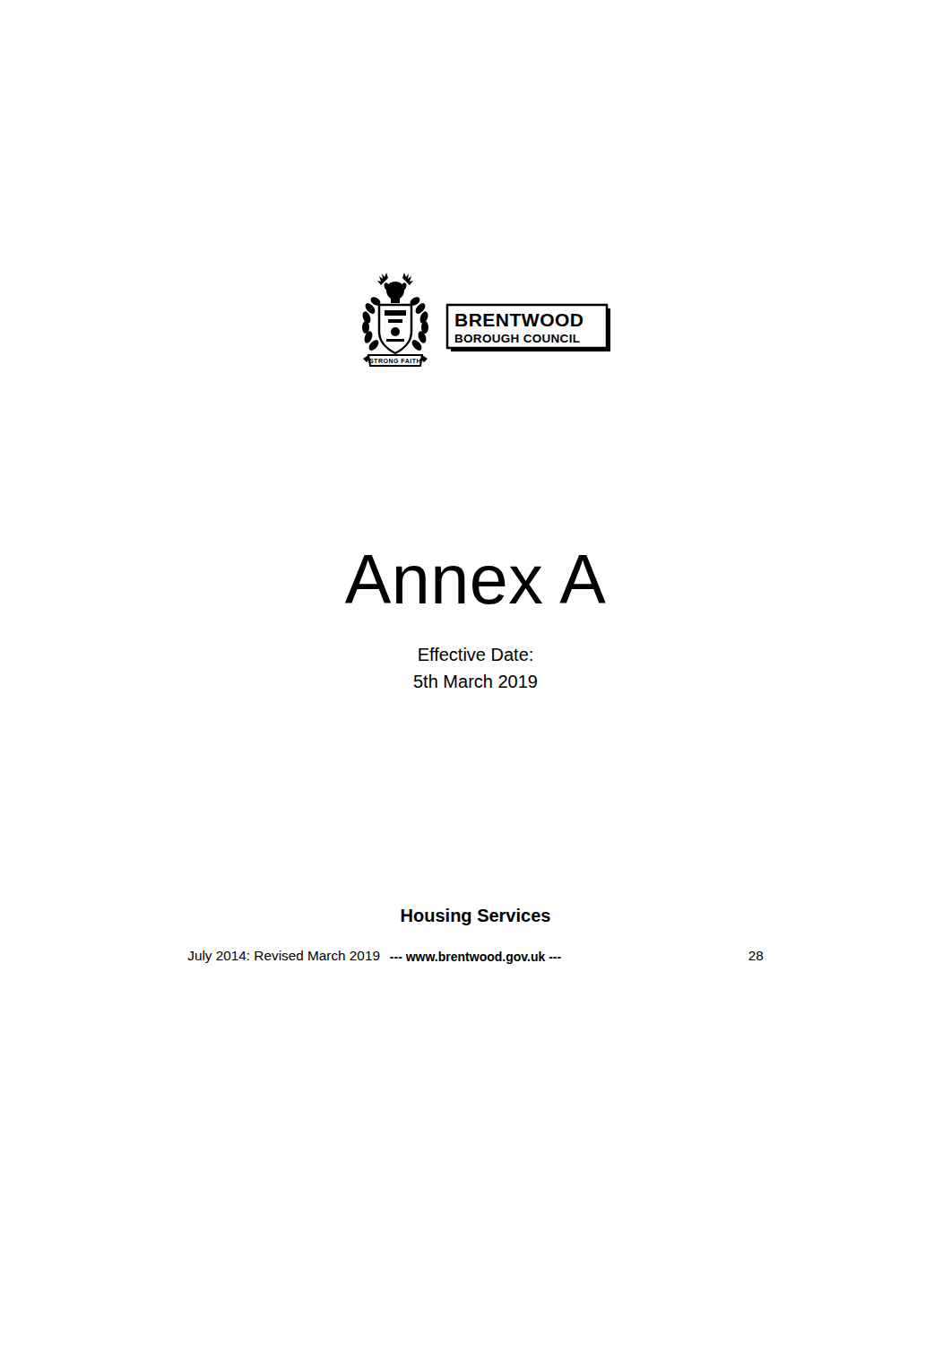BRENTWOOD BOROUGH COUNCIL STRONG FAITH
Annex A
Effective Date:
5th March 2019
Housing Services
--- www.brentwood.gov.uk ---
July 2014: Revised March 2019 28